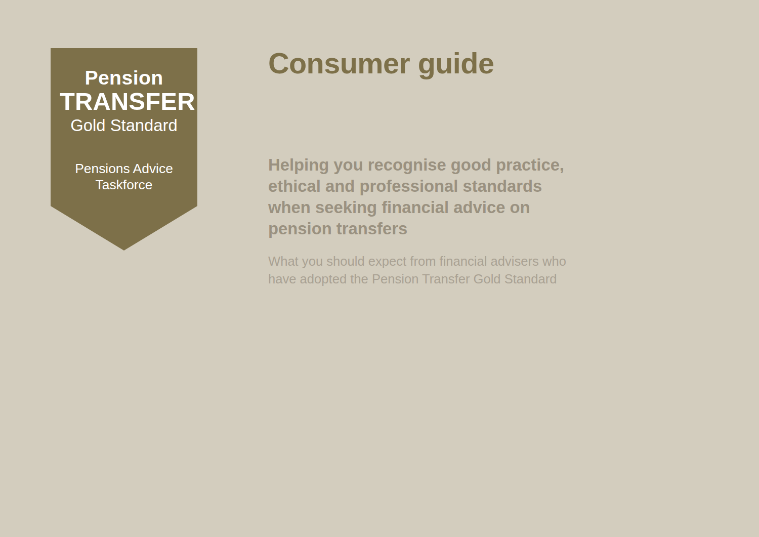Pension
TRANSFER
Gold Standard
Pensions Advice
Taskforce
Consumer guide
Helping you recognise good practice,
ethical and professional standards
when seeking financial advice on
pension transfers
What you should expect from financial advisers who
have adopted the Pension Transfer Gold Standard